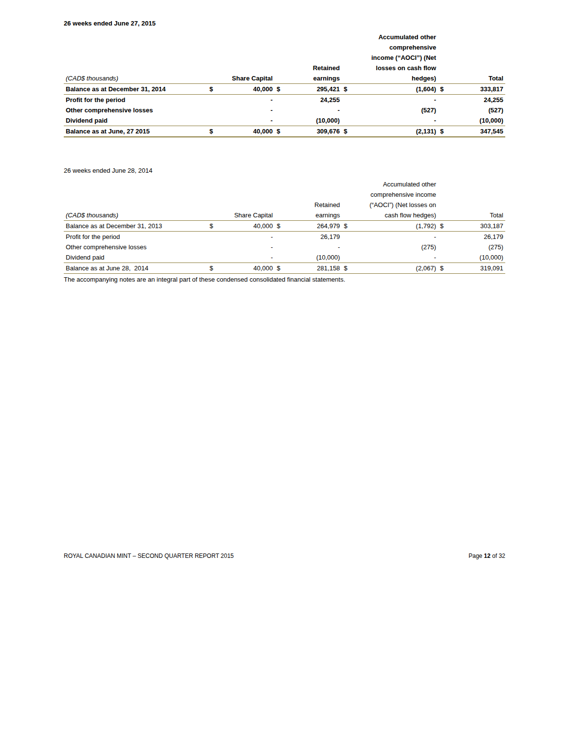26 weeks ended June 27, 2015
| | | | Accumulated other | |
| --- | --- | --- | --- | --- |
| | | | comprehensive | |
| | | | income (“AOCI”) (Net | |
| | | Retained | losses on cash flow | |
| (CAD$ thousands ) | Share Capital | earnings | hedges) | Total |
| Balance as at December 31, 2014 | $ | 40,000 | $ | 295,421 | $ | (1,604) | $ | 333,817 |
| Profit for the period | | - | | 24,255 | | - | | 24,255 |
| Other comprehensive losses | | - | | - | | (527) | | (527) |
| Dividend paid | | - | | (10,000) | | - | | (10,000) |
| Balance as at June, 27 2015 | $ | 40,000 | $ | 309,676 | $ | (2,131) | $ | 347,545 |
26 weeks ended June 28, 2014
| | | | Accumulated other | |
| --- | --- | --- | --- | --- |
| | | | comprehensive income | |
| | | Retained | (“AOCI”) (Net losses on | |
| (CAD$ thousands ) | Share Capital | earnings | cash flow hedges) | Total |
| Balance as at December 31, 2013 | $ | 40,000 | $ | 264,979 | $ | (1,792) | $ | 303,187 |
| Profit for the period | | - | | 26,179 | | - | | 26,179 |
| Other comprehensive losses | | - | | - | | (275) | | (275) |
| Dividend paid | | - | | (10,000) | | - | | (10,000) |
| Balance as at June 28, 2014 | $ | 40,000 | $ | 281,158 | $ | (2,067) | $ | 319,091 |
The accompanying notes are an integral part of these condensed consolidated financial statements.
ROYAL CANADIAN MINT – SECOND QUARTER REPORT 2015
Page 12 of 32